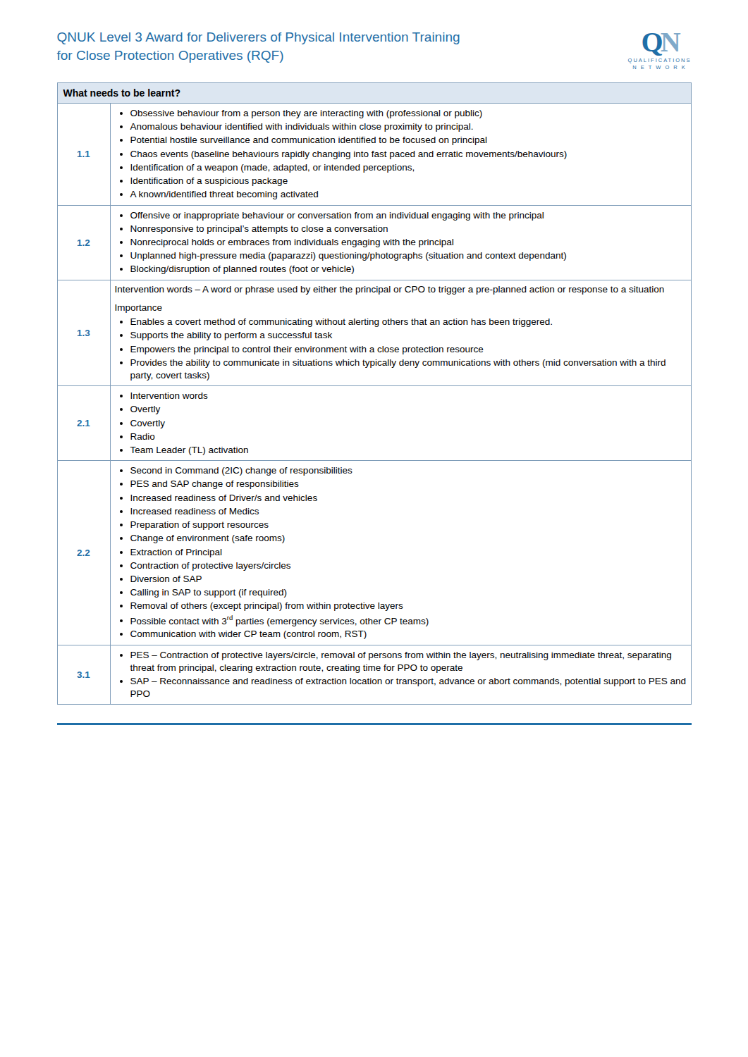QNUK Level 3 Award for Deliverers of Physical Intervention Training
for Close Protection Operatives (RQF)
QN
QUALIFICATIONS
N E T W O R K
| What needs to be learnt? |
| --- |
| 1.1 | Obsessive behaviour from a person they are interacting with (professional or public) Anomalous behaviour identified with individuals within close proximity to principal. Potential hostile surveillance and communication identified to be focused on principal Chaos events (baseline behaviours rapidly changing into fast paced and erratic movements/behaviours) Identification of a weapon (made, adapted, or intended perceptions, Identification of a suspicious package A known/identified threat becoming activated |
| 1.2 | Offensive or inappropriate behaviour or conversation from an individual engaging with the principal Nonresponsive to principal’s attempts to close a conversation Nonreciprocal holds or embraces from individuals engaging with the principal Unplanned high-pressure media (paparazzi) questioning/photographs (situation and context dependant) Blocking/disruption of planned routes (foot or vehicle) |
| 1.3 | Intervention words – A word or phrase used by either the principal or CPO to trigger a pre-planned action or response to a situation Importance Enables a covert method of communicating without alerting others that an action has been triggered. Supports the ability to perform a successful task Empowers the principal to control their environment with a close protection resource Provides the ability to communicate in situations which typically deny communications with others (mid conversation with a third party, covert tasks) |
| 2.1 | Intervention words Overtly Covertly Radio Team Leader (TL) activation |
| 2.2 | Second in Command (2IC) change of responsibilities PES and SAP change of responsibilities Increased readiness of Driver/s and vehicles Increased readiness of Medics Preparation of support resources Change of environment (safe rooms) Extraction of Principal Contraction of protective layers/circles Diversion of SAP Calling in SAP to support (if required) Removal of others (except principal) from within protective layers Possible contact with 3 rd parties (emergency services, other CP teams) Communication with wider CP team (control room, RST) |
| 3.1 | PES – Contraction of protective layers/circle, removal of persons from within the layers, neutralising immediate threat, separating threat from principal, clearing extraction route, creating time for PPO to operate SAP – Reconnaissance and readiness of extraction location or transport, advance or abort commands, potential support to PES and PPO |